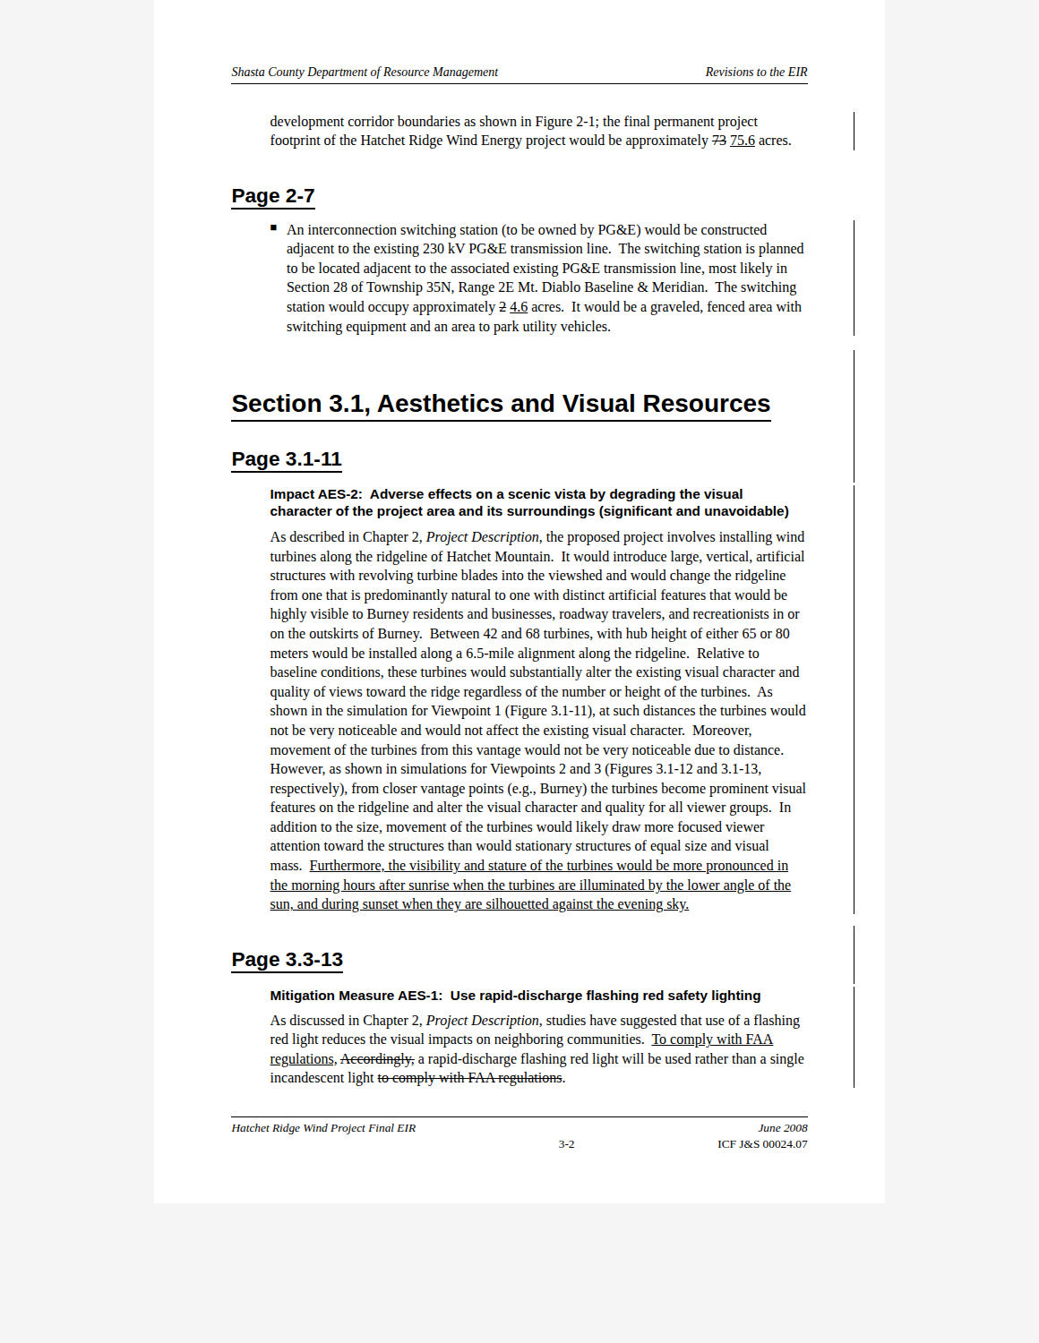Shasta County Department of Resource Management Revisions to the EIR
development corridor boundaries as shown in Figure 2-1; the final permanent project footprint of the Hatchet Ridge Wind Energy project would be approximately 73 75.6 acres.
Page 2-7
An interconnection switching station (to be owned by PG&E) would be constructed adjacent to the existing 230 kV PG&E transmission line. The switching station is planned to be located adjacent to the associated existing PG&E transmission line, most likely in Section 28 of Township 35N, Range 2E Mt. Diablo Baseline & Meridian. The switching station would occupy approximately 2 4.6 acres. It would be a graveled, fenced area with switching equipment and an area to park utility vehicles.
Section 3.1, Aesthetics and Visual Resources
Page 3.1-11
Impact AES-2: Adverse effects on a scenic vista by degrading the visual character of the project area and its surroundings (significant and unavoidable)
As described in Chapter 2, Project Description, the proposed project involves installing wind turbines along the ridgeline of Hatchet Mountain. It would introduce large, vertical, artificial structures with revolving turbine blades into the viewshed and would change the ridgeline from one that is predominantly natural to one with distinct artificial features that would be highly visible to Burney residents and businesses, roadway travelers, and recreationists in or on the outskirts of Burney. Between 42 and 68 turbines, with hub height of either 65 or 80 meters would be installed along a 6.5-mile alignment along the ridgeline. Relative to baseline conditions, these turbines would substantially alter the existing visual character and quality of views toward the ridge regardless of the number or height of the turbines. As shown in the simulation for Viewpoint 1 (Figure 3.1-11), at such distances the turbines would not be very noticeable and would not affect the existing visual character. Moreover, movement of the turbines from this vantage would not be very noticeable due to distance. However, as shown in simulations for Viewpoints 2 and 3 (Figures 3.1-12 and 3.1-13, respectively), from closer vantage points (e.g., Burney) the turbines become prominent visual features on the ridgeline and alter the visual character and quality for all viewer groups. In addition to the size, movement of the turbines would likely draw more focused viewer attention toward the structures than would stationary structures of equal size and visual mass. Furthermore, the visibility and stature of the turbines would be more pronounced in the morning hours after sunrise when the turbines are illuminated by the lower angle of the sun, and during sunset when they are silhouetted against the evening sky.
Page 3.3-13
Mitigation Measure AES-1: Use rapid-discharge flashing red safety lighting
As discussed in Chapter 2, Project Description, studies have suggested that use of a flashing red light reduces the visual impacts on neighboring communities. To comply with FAA regulations, Accordingly, a rapid-discharge flashing red light will be used rather than a single incandescent light to comply with FAA regulations.
Hatchet Ridge Wind Project Final EIR
3-2
June 2008
ICF J&S 00024.07